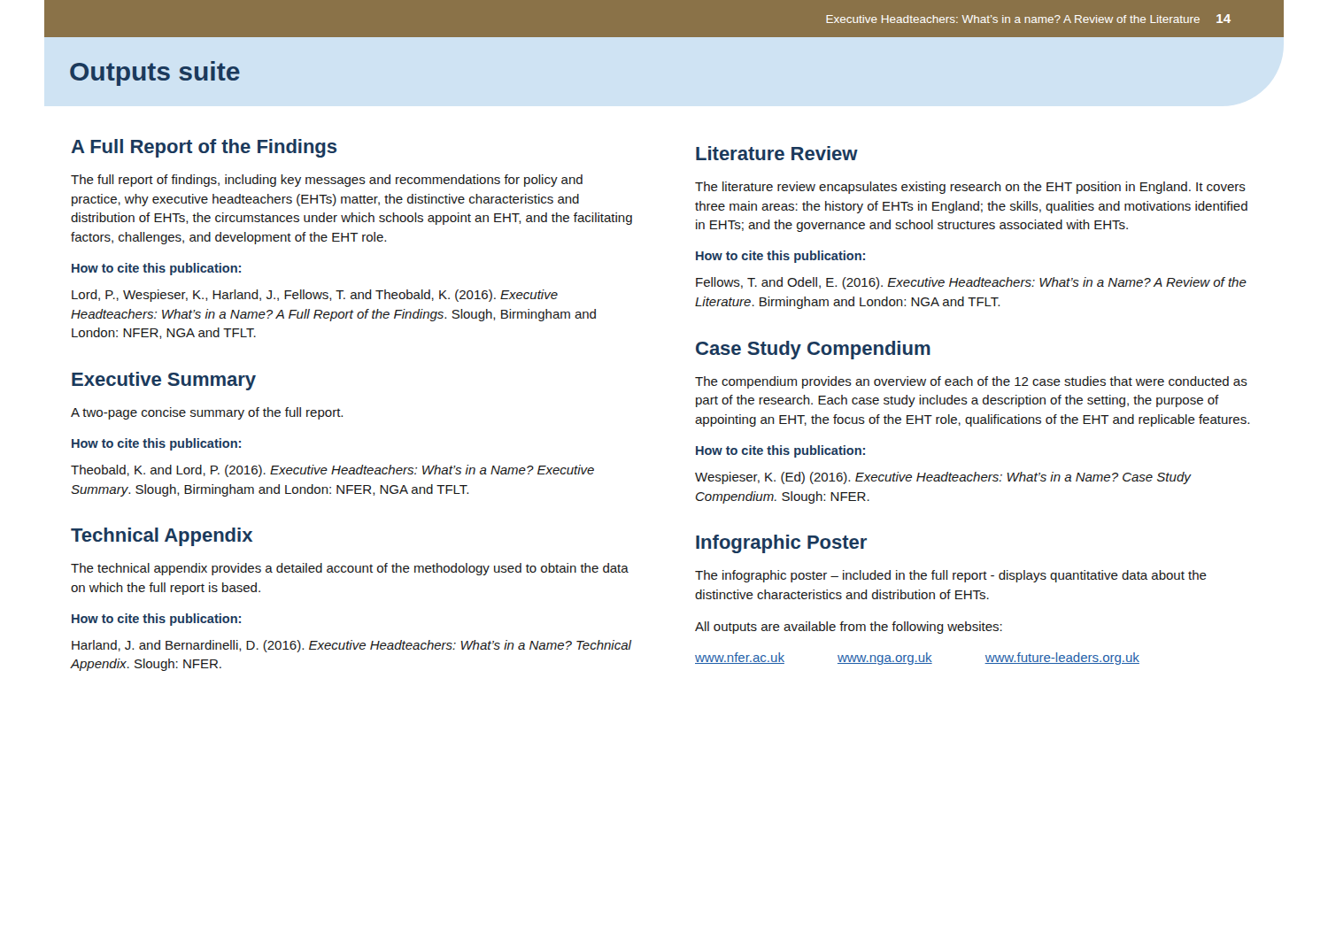Executive Headteachers: What’s in a name? A Review of the Literature 14
Outputs suite
A Full Report of the Findings
The full report of findings, including key messages and recommendations for policy and practice, why executive headteachers (EHTs) matter, the distinctive characteristics and distribution of EHTs, the circumstances under which schools appoint an EHT, and the facilitating factors, challenges, and development of the EHT role.
How to cite this publication:
Lord, P., Wespieser, K., Harland, J., Fellows, T. and Theobald, K. (2016). Executive Headteachers: What’s in a Name? A Full Report of the Findings. Slough, Birmingham and London: NFER, NGA and TFLT.
Executive Summary
A two-page concise summary of the full report.
How to cite this publication:
Theobald, K. and Lord, P. (2016). Executive Headteachers: What’s in a Name? Executive Summary. Slough, Birmingham and London: NFER, NGA and TFLT.
Technical Appendix
The technical appendix provides a detailed account of the methodology used to obtain the data on which the full report is based.
How to cite this publication:
Harland, J. and Bernardinelli, D. (2016). Executive Headteachers: What’s in a Name? Technical Appendix. Slough: NFER.
Literature Review
The literature review encapsulates existing research on the EHT position in England. It covers three main areas: the history of EHTs in England; the skills, qualities and motivations identified in EHTs; and the governance and school structures associated with EHTs.
How to cite this publication:
Fellows, T. and Odell, E. (2016). Executive Headteachers: What’s in a Name? A Review of the Literature. Birmingham and London: NGA and TFLT.
Case Study Compendium
The compendium provides an overview of each of the 12 case studies that were conducted as part of the research. Each case study includes a description of the setting, the purpose of appointing an EHT, the focus of the EHT role, qualifications of the EHT and replicable features.
How to cite this publication:
Wespieser, K. (Ed) (2016). Executive Headteachers: What’s in a Name? Case Study Compendium. Slough: NFER.
Infographic Poster
The infographic poster – included in the full report - displays quantitative data about the distinctive characteristics and distribution of EHTs.
All outputs are available from the following websites:
www.nfer.ac.uk www.nga.org.uk www.future-leaders.org.uk